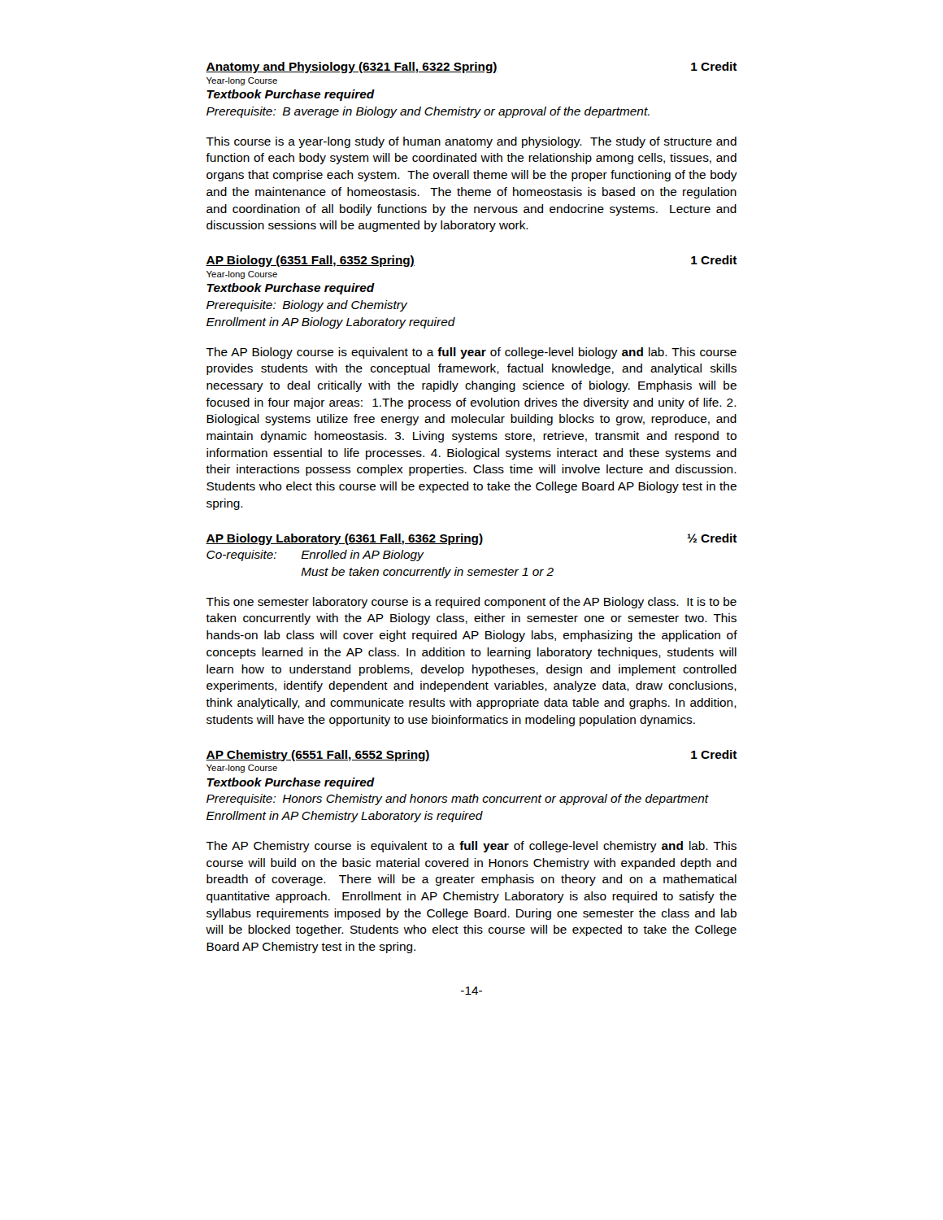Anatomy and Physiology (6321 Fall, 6322 Spring) 1 Credit
Year-long Course
Textbook Purchase required
Prerequisite: B average in Biology and Chemistry or approval of the department.
This course is a year-long study of human anatomy and physiology. The study of structure and function of each body system will be coordinated with the relationship among cells, tissues, and organs that comprise each system. The overall theme will be the proper functioning of the body and the maintenance of homeostasis. The theme of homeostasis is based on the regulation and coordination of all bodily functions by the nervous and endocrine systems. Lecture and discussion sessions will be augmented by laboratory work.
AP Biology (6351 Fall, 6352 Spring) 1 Credit
Year-long Course
Textbook Purchase required
Prerequisite: Biology and Chemistry
Enrollment in AP Biology Laboratory required
The AP Biology course is equivalent to a full year of college-level biology and lab. This course provides students with the conceptual framework, factual knowledge, and analytical skills necessary to deal critically with the rapidly changing science of biology. Emphasis will be focused in four major areas: 1.The process of evolution drives the diversity and unity of life. 2. Biological systems utilize free energy and molecular building blocks to grow, reproduce, and maintain dynamic homeostasis. 3. Living systems store, retrieve, transmit and respond to information essential to life processes. 4. Biological systems interact and these systems and their interactions possess complex properties. Class time will involve lecture and discussion. Students who elect this course will be expected to take the College Board AP Biology test in the spring.
AP Biology Laboratory (6361 Fall, 6362 Spring) ½ Credit
Co-requisite: Enrolled in AP Biology
Must be taken concurrently in semester 1 or 2
This one semester laboratory course is a required component of the AP Biology class. It is to be taken concurrently with the AP Biology class, either in semester one or semester two. This hands-on lab class will cover eight required AP Biology labs, emphasizing the application of concepts learned in the AP class. In addition to learning laboratory techniques, students will learn how to understand problems, develop hypotheses, design and implement controlled experiments, identify dependent and independent variables, analyze data, draw conclusions, think analytically, and communicate results with appropriate data table and graphs. In addition, students will have the opportunity to use bioinformatics in modeling population dynamics.
AP Chemistry (6551 Fall, 6552 Spring) 1 Credit
Year-long Course
Textbook Purchase required
Prerequisite: Honors Chemistry and honors math concurrent or approval of the department
Enrollment in AP Chemistry Laboratory is required
The AP Chemistry course is equivalent to a full year of college-level chemistry and lab. This course will build on the basic material covered in Honors Chemistry with expanded depth and breadth of coverage. There will be a greater emphasis on theory and on a mathematical quantitative approach. Enrollment in AP Chemistry Laboratory is also required to satisfy the syllabus requirements imposed by the College Board. During one semester the class and lab will be blocked together. Students who elect this course will be expected to take the College Board AP Chemistry test in the spring.
-14-